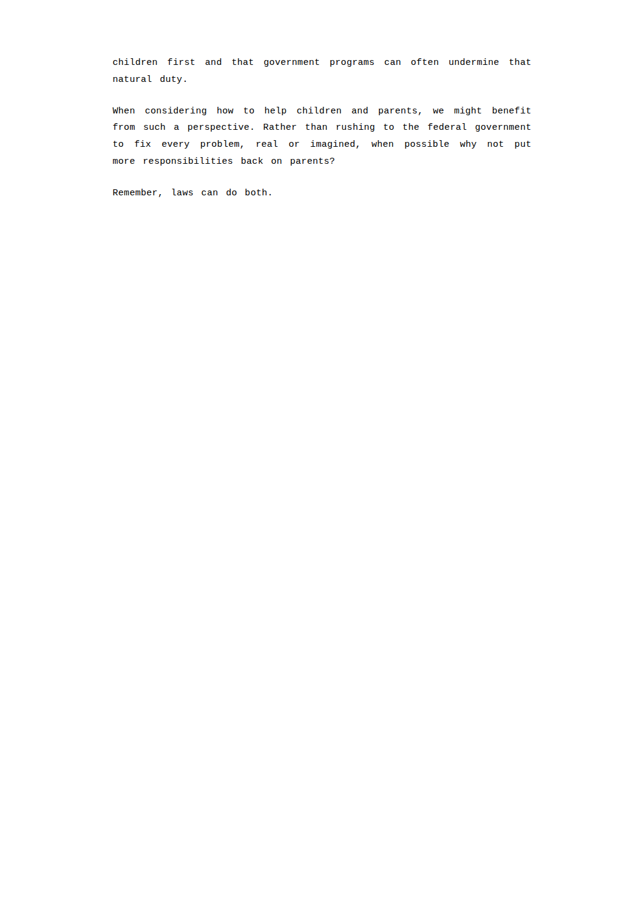children first and that government programs can often undermine that natural duty.
When considering how to help children and parents, we might benefit from such a perspective. Rather than rushing to the federal government to fix every problem, real or imagined, when possible why not put more responsibilities back on parents?
Remember, laws can do both.